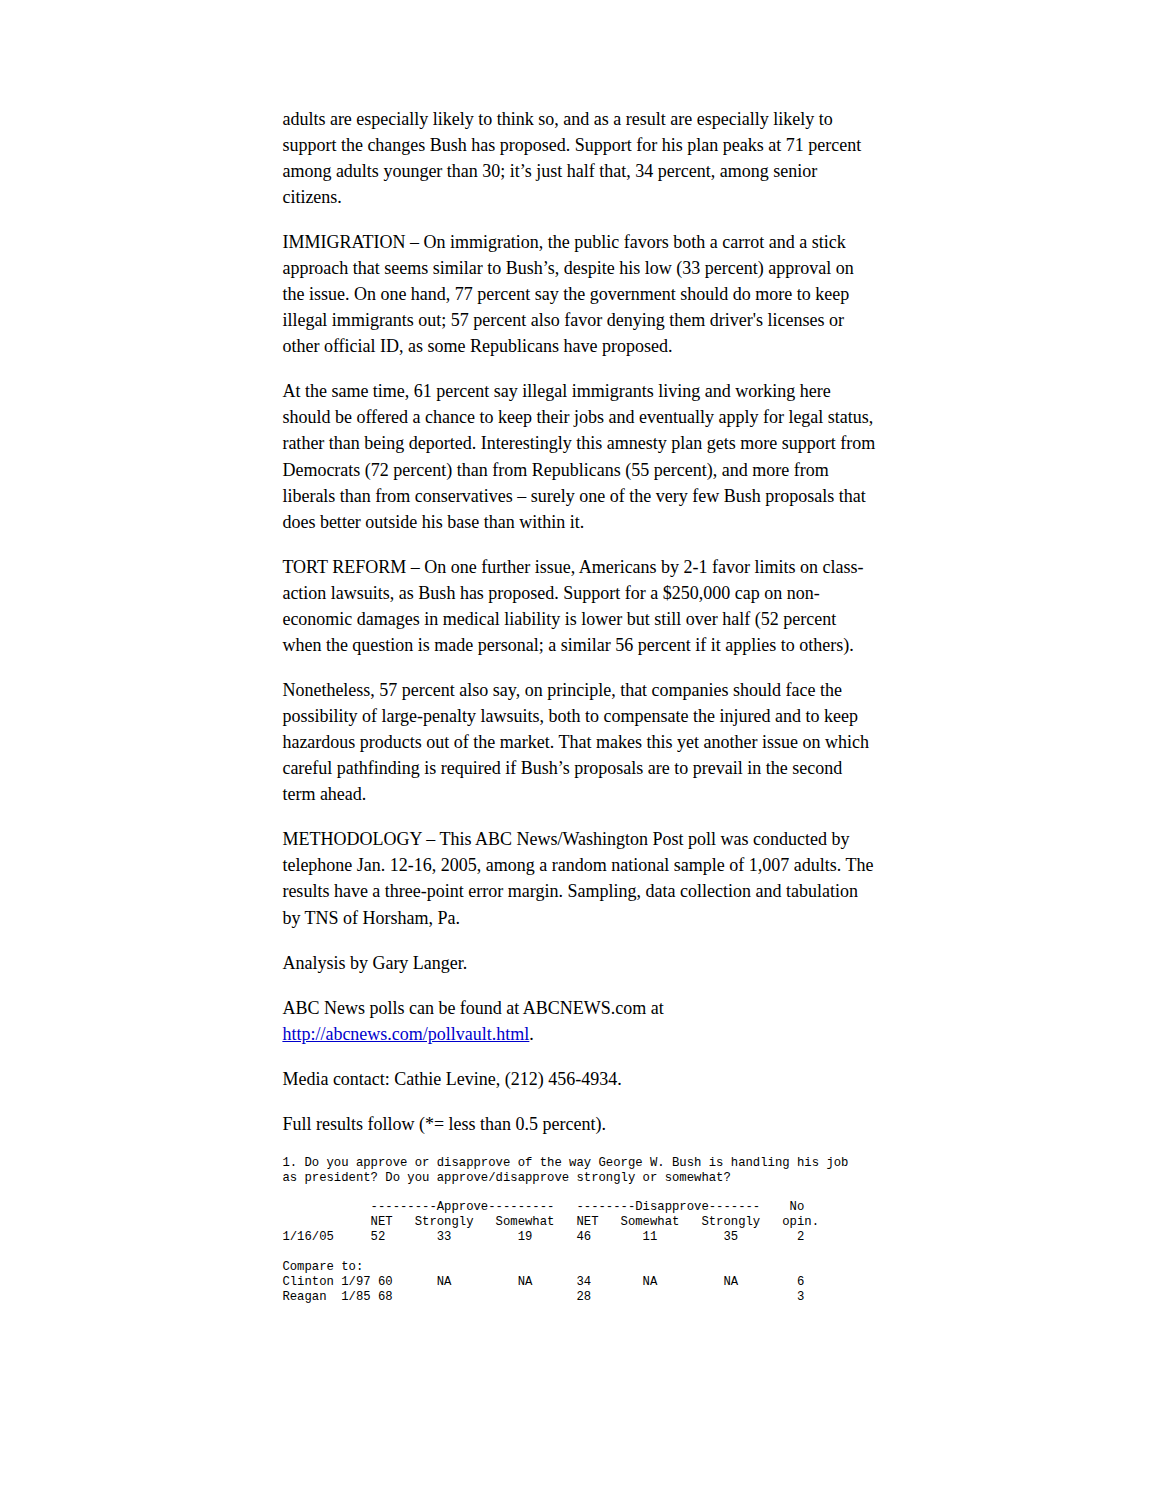adults are especially likely to think so, and as a result are especially likely to support the changes Bush has proposed. Support for his plan peaks at 71 percent among adults younger than 30; it’s just half that, 34 percent, among senior citizens.
IMMIGRATION – On immigration, the public favors both a carrot and a stick approach that seems similar to Bush’s, despite his low (33 percent) approval on the issue. On one hand, 77 percent say the government should do more to keep illegal immigrants out; 57 percent also favor denying them driver's licenses or other official ID, as some Republicans have proposed.
At the same time, 61 percent say illegal immigrants living and working here should be offered a chance to keep their jobs and eventually apply for legal status, rather than being deported. Interestingly this amnesty plan gets more support from Democrats (72 percent) than from Republicans (55 percent), and more from liberals than from conservatives – surely one of the very few Bush proposals that does better outside his base than within it.
TORT REFORM – On one further issue, Americans by 2-1 favor limits on class-action lawsuits, as Bush has proposed. Support for a $250,000 cap on non-economic damages in medical liability is lower but still over half (52 percent when the question is made personal; a similar 56 percent if it applies to others).
Nonetheless, 57 percent also say, on principle, that companies should face the possibility of large-penalty lawsuits, both to compensate the injured and to keep hazardous products out of the market. That makes this yet another issue on which careful pathfinding is required if Bush’s proposals are to prevail in the second term ahead.
METHODOLOGY – This ABC News/Washington Post poll was conducted by telephone Jan. 12-16, 2005, among a random national sample of 1,007 adults. The results have a three-point error margin. Sampling, data collection and tabulation by TNS of Horsham, Pa.
Analysis by Gary Langer.
ABC News polls can be found at ABCNEWS.com at http://abcnews.com/pollvault.html.
Media contact: Cathie Levine, (212) 456-4934.
Full results follow (*= less than 0.5 percent).
1. Do you approve or disapprove of the way George W. Bush is handling his job
as president? Do you approve/disapprove strongly or somewhat?

            ---------Approve---------   --------Disapprove-------    No
            NET   Strongly   Somewhat   NET   Somewhat   Strongly   opin.
1/16/05     52       33         19      46       11         35        2

Compare to:
Clinton 1/97 60      NA         NA      34       NA         NA        6
Reagan  1/85 68                         28                            3